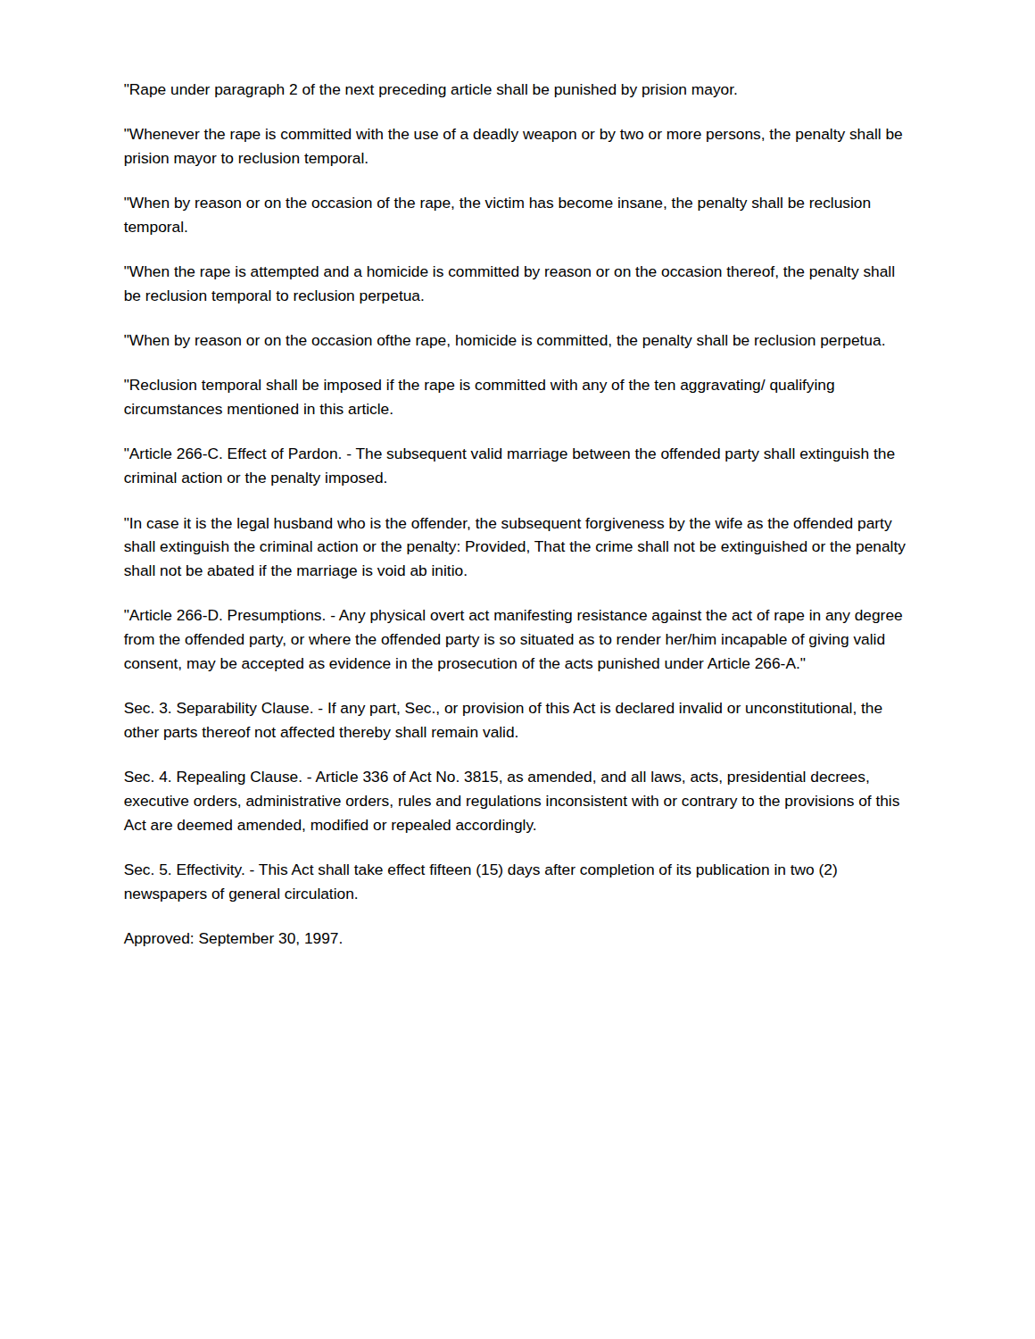"Rape under paragraph 2 of the next preceding article shall be punished by prision mayor.
"Whenever the rape is committed with the use of a deadly weapon or by two or more persons, the penalty shall be prision mayor to reclusion temporal.
"When by reason or on the occasion of the rape, the victim has become insane, the penalty shall be reclusion temporal.
"When the rape is attempted and a homicide is committed by reason or on the occasion thereof, the penalty shall be reclusion temporal to reclusion perpetua.
"When by reason or on the occasion ofthe rape, homicide is committed, the penalty shall be reclusion perpetua.
"Reclusion temporal shall be imposed if the rape is committed with any of the ten aggravating/ qualifying circumstances mentioned in this article.
"Article 266-C. Effect of Pardon. - The subsequent valid marriage between the offended party shall extinguish the criminal action or the penalty imposed.
"In case it is the legal husband who is the offender, the subsequent forgiveness by the wife as the offended party shall extinguish the criminal action or the penalty: Provided, That the crime shall not be extinguished or the penalty shall not be abated if the marriage is void ab initio.
"Article 266-D. Presumptions. - Any physical overt act manifesting resistance against the act of rape in any degree from the offended party, or where the offended party is so situated as to render her/him incapable of giving valid consent, may be accepted as evidence in the prosecution of the acts punished under Article 266-A."
Sec. 3. Separability Clause. - If any part, Sec., or provision of this Act is declared invalid or unconstitutional, the other parts thereof not affected thereby shall remain valid.
Sec. 4. Repealing Clause. - Article 336 of Act No. 3815, as amended, and all laws, acts, presidential decrees, executive orders, administrative orders, rules and regulations inconsistent with or contrary to the provisions of this Act are deemed amended, modified or repealed accordingly.
Sec. 5. Effectivity. - This Act shall take effect fifteen (15) days after completion of its publication in two (2) newspapers of general circulation.
Approved: September 30, 1997.